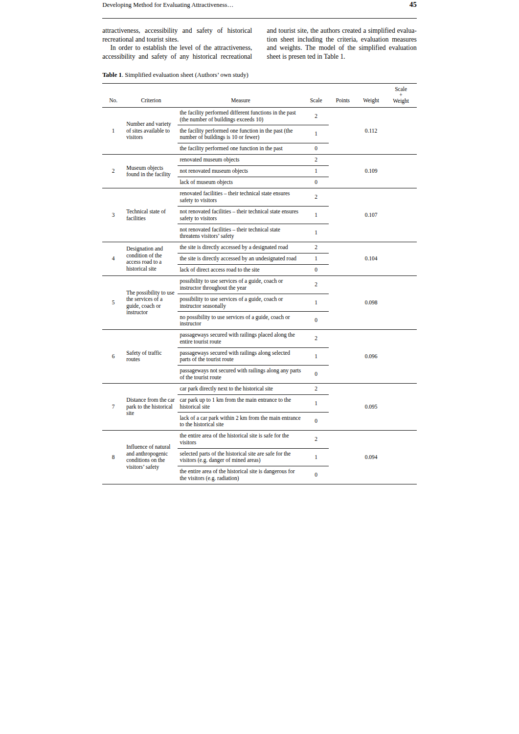Developing Method for Evaluating Attractiveness… 45
attractiveness, accessibility and safety of historical recreational and tourist sites.
In order to establish the level of the attractiveness, accessibility and safety of any historical recreational and tourist site, the authors created a simplified evaluation sheet including the criteria, evaluation measures and weights. The model of the simplified evaluation sheet is presen ted in Table 1.
Table 1. Simplified evaluation sheet (Authors’ own study)
| No. | Criterion | Measure | Scale | Points | Weight | Scale + Weight |
| --- | --- | --- | --- | --- | --- | --- |
| 1 | Number and variety of sites available to visitors | the facility performed different functions in the past (the number of buildings exceeds 10) | 2 | | 0.112 | |
| the facility performed one function in the past (the number of buildings is 10 or fewer) | 1 |
| the facility performed one function in the past | 0 |
| 2 | Museum objects found in the facility | renovated museum objects | 2 | | 0.109 | |
| not renovated museum objects | 1 |
| lack of museum objects | 0 |
| 3 | Technical state of facilities | renovated facilities – their technical state ensures safety to visitors | 2 | | 0.107 | |
| not renovated facilities – their technical state ensures safety to visitors | 1 |
| not renovated facilities – their technical state threatens visitors’ safety | 1 |
| 4 | Designation and condition of the access road to a historical site | the site is directly accessed by a designated road | 2 | | 0.104 | |
| the site is directly accessed by an undesignated road | 1 |
| lack of direct access road to the site | 0 |
| 5 | The possibility to use the services of a guide, coach or instructor | possibility to use services of a guide, coach or instructor throughout the year | 2 | | 0.098 | |
| possibility to use services of a guide, coach or instructor seasonally | 1 |
| no possibility to use services of a guide, coach or instructor | 0 |
| 6 | Safety of traffic routes | passageways secured with railings placed along the entire tourist route | 2 | | 0.096 | |
| passageways secured with railings along selected parts of the tourist route | 1 |
| passageways not secured with railings along any parts of the tourist route | 0 |
| 7 | Distance from the car park to the historical site | car park directly next to the historical site | 2 | | 0.095 | |
| car park up to 1 km from the main entrance to the historical site | 1 |
| lack of a car park within 2 km from the main entrance to the historical site | 0 |
| 8 | Influence of natural and anthropogenic conditions on the visitors’ safety | the entire area of the historical site is safe for the visitors | 2 | | 0.094 | |
| selected parts of the historical site are safe for the visitors (e.g. danger of mined areas) | 1 |
| the entire area of the historical site is dangerous for the visitors (e.g. radiation) | 0 |